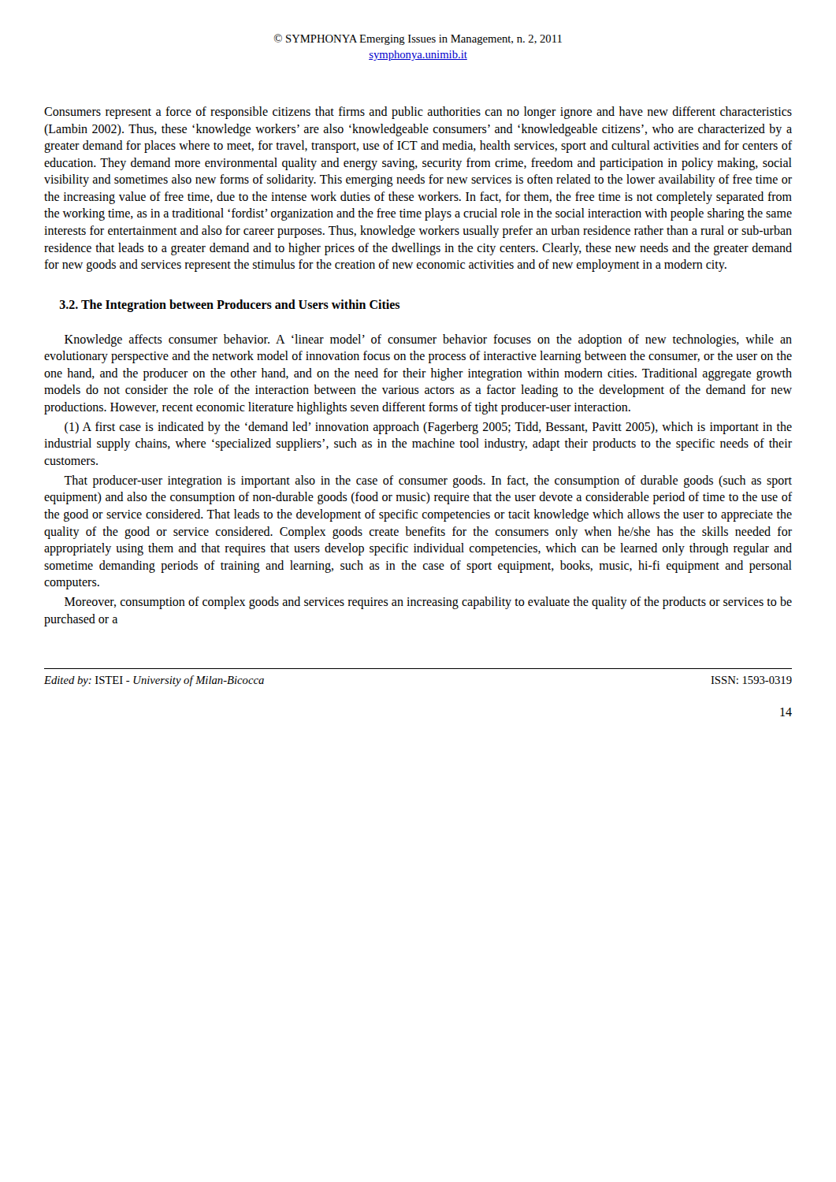© SYMPHONYA Emerging Issues in Management, n. 2, 2011
symphonya.unimib.it
Consumers represent a force of responsible citizens that firms and public authorities can no longer ignore and have new different characteristics (Lambin 2002). Thus, these ‘knowledge workers’ are also ‘knowledgeable consumers’ and ‘knowledgeable citizens’, who are characterized by a greater demand for places where to meet, for travel, transport, use of ICT and media, health services, sport and cultural activities and for centers of education. They demand more environmental quality and energy saving, security from crime, freedom and participation in policy making, social visibility and sometimes also new forms of solidarity. This emerging needs for new services is often related to the lower availability of free time or the increasing value of free time, due to the intense work duties of these workers. In fact, for them, the free time is not completely separated from the working time, as in a traditional ‘fordist’ organization and the free time plays a crucial role in the social interaction with people sharing the same interests for entertainment and also for career purposes. Thus, knowledge workers usually prefer an urban residence rather than a rural or sub-urban residence that leads to a greater demand and to higher prices of the dwellings in the city centers. Clearly, these new needs and the greater demand for new goods and services represent the stimulus for the creation of new economic activities and of new employment in a modern city.
3.2. The Integration between Producers and Users within Cities
Knowledge affects consumer behavior. A ‘linear model’ of consumer behavior focuses on the adoption of new technologies, while an evolutionary perspective and the network model of innovation focus on the process of interactive learning between the consumer, or the user on the one hand, and the producer on the other hand, and on the need for their higher integration within modern cities. Traditional aggregate growth models do not consider the role of the interaction between the various actors as a factor leading to the development of the demand for new productions. However, recent economic literature highlights seven different forms of tight producer-user interaction.
(1) A first case is indicated by the ‘demand led’ innovation approach (Fagerberg 2005; Tidd, Bessant, Pavitt 2005), which is important in the industrial supply chains, where ‘specialized suppliers’, such as in the machine tool industry, adapt their products to the specific needs of their customers.
That producer-user integration is important also in the case of consumer goods. In fact, the consumption of durable goods (such as sport equipment) and also the consumption of non-durable goods (food or music) require that the user devote a considerable period of time to the use of the good or service considered. That leads to the development of specific competencies or tacit knowledge which allows the user to appreciate the quality of the good or service considered. Complex goods create benefits for the consumers only when he/she has the skills needed for appropriately using them and that requires that users develop specific individual competencies, which can be learned only through regular and sometime demanding periods of training and learning, such as in the case of sport equipment, books, music, hi-fi equipment and personal computers.
Moreover, consumption of complex goods and services requires an increasing capability to evaluate the quality of the products or services to be purchased or a
Edited by: ISTEI - University of Milan-Bicocca
ISSN: 1593-0319
14